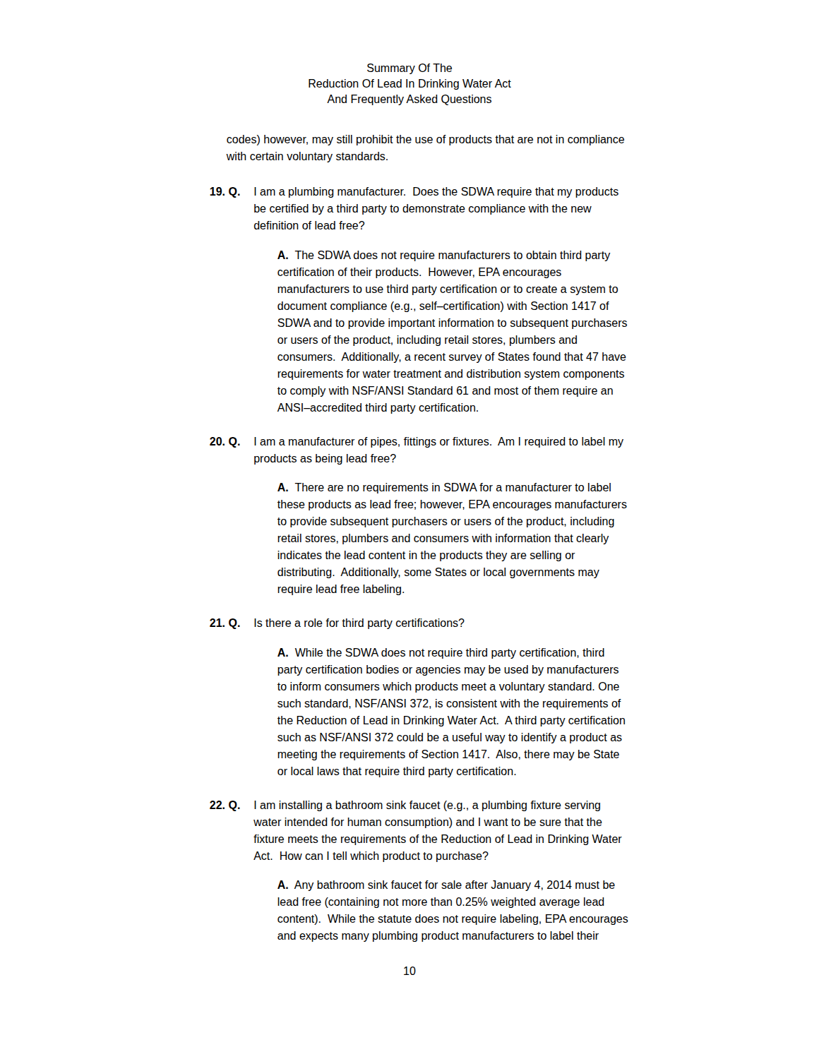Summary Of The
Reduction Of Lead In Drinking Water Act
And Frequently Asked Questions
codes) however, may still prohibit the use of products that are not in compliance with certain voluntary standards.
19. Q.
I am a plumbing manufacturer. Does the SDWA require that my products be certified by a third party to demonstrate compliance with the new definition of lead free?
A. The SDWA does not require manufacturers to obtain third party certification of their products. However, EPA encourages manufacturers to use third party certification or to create a system to document compliance (e.g., self–certification) with Section 1417 of SDWA and to provide important information to subsequent purchasers or users of the product, including retail stores, plumbers and consumers. Additionally, a recent survey of States found that 47 have requirements for water treatment and distribution system components to comply with NSF/ANSI Standard 61 and most of them require an ANSI–accredited third party certification.
20. Q.
I am a manufacturer of pipes, fittings or fixtures. Am I required to label my products as being lead free?
A. There are no requirements in SDWA for a manufacturer to label these products as lead free; however, EPA encourages manufacturers to provide subsequent purchasers or users of the product, including retail stores, plumbers and consumers with information that clearly indicates the lead content in the products they are selling or distributing. Additionally, some States or local governments may require lead free labeling.
21. Q.
Is there a role for third party certifications?
A. While the SDWA does not require third party certification, third party certification bodies or agencies may be used by manufacturers to inform consumers which products meet a voluntary standard. One such standard, NSF/ANSI 372, is consistent with the requirements of the Reduction of Lead in Drinking Water Act. A third party certification such as NSF/ANSI 372 could be a useful way to identify a product as meeting the requirements of Section 1417. Also, there may be State or local laws that require third party certification.
22. Q.
I am installing a bathroom sink faucet (e.g., a plumbing fixture serving water intended for human consumption) and I want to be sure that the fixture meets the requirements of the Reduction of Lead in Drinking Water Act. How can I tell which product to purchase?
A. Any bathroom sink faucet for sale after January 4, 2014 must be lead free (containing not more than 0.25% weighted average lead content). While the statute does not require labeling, EPA encourages and expects many plumbing product manufacturers to label their
10